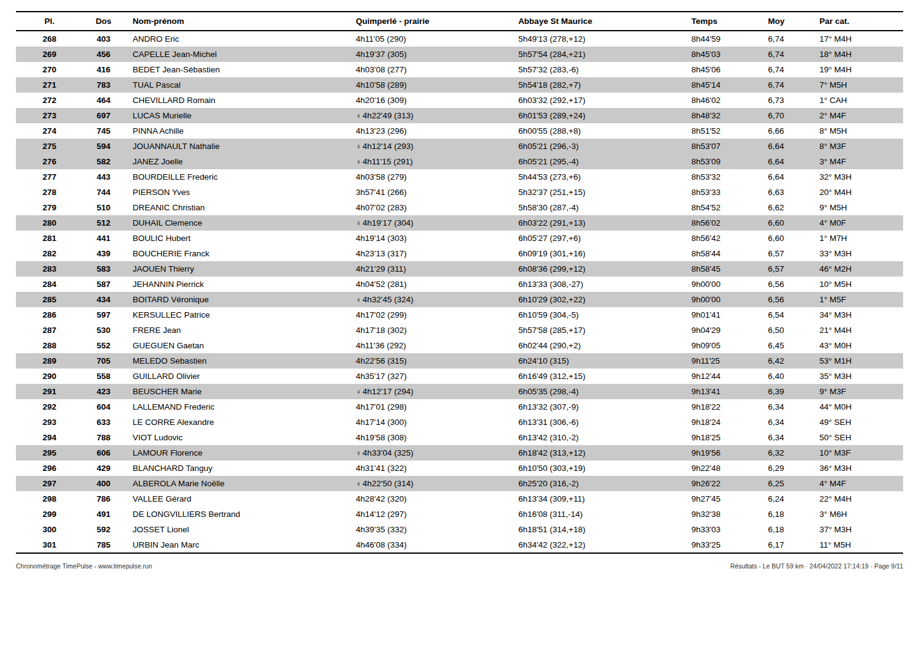| Pl. | Dos | Nom-prénom | Quimperlé - prairie | Abbaye St Maurice | Temps | Moy | Par cat. |
| --- | --- | --- | --- | --- | --- | --- | --- |
| 268 | 403 | ANDRO Eric | 4h11'05 (290) | 5h49'13 (278,+12) | 8h44'59 | 6,74 | 17° M4H |
| 269 | 456 | CAPELLE Jean-Michel | 4h19'37 (305) | 5h57'54 (284,+21) | 8h45'03 | 6,74 | 18° M4H |
| 270 | 416 | BEDET Jean-Sébastien | 4h03'08 (277) | 5h57'32 (283,-6) | 8h45'06 | 6,74 | 19° M4H |
| 271 | 783 | TUAL Pascal | 4h10'58 (289) | 5h54'18 (282,+7) | 8h45'14 | 6,74 | 7° M5H |
| 272 | 464 | CHEVILLARD Romain | 4h20'16 (309) | 6h03'32 (292,+17) | 8h46'02 | 6,73 | 1° CAH |
| 273 | 697 | LUCAS Murielle | ♀ 4h22'49 (313) | 6h01'53 (289,+24) | 8h48'32 | 6,70 | 2° M4F |
| 274 | 745 | PINNA Achille | 4h13'23 (296) | 6h00'55 (288,+8) | 8h51'52 | 6,66 | 8° M5H |
| 275 | 594 | JOUANNAULT Nathalie | ♀ 4h12'14 (293) | 6h05'21 (296,-3) | 8h53'07 | 6,64 | 8° M3F |
| 276 | 582 | JANEZ Joelle | ♀ 4h11'15 (291) | 6h05'21 (295,-4) | 8h53'09 | 6,64 | 3° M4F |
| 277 | 443 | BOURDEILLE Frederic | 4h03'58 (279) | 5h44'53 (273,+6) | 8h53'32 | 6,64 | 32° M3H |
| 278 | 744 | PIERSON Yves | 3h57'41 (266) | 5h32'37 (251,+15) | 8h53'33 | 6,63 | 20° M4H |
| 279 | 510 | DREANIC Christian | 4h07'02 (283) | 5h58'30 (287,-4) | 8h54'52 | 6,62 | 9° M5H |
| 280 | 512 | DUHAIL Clemence | ♀ 4h19'17 (304) | 6h03'22 (291,+13) | 8h56'02 | 6,60 | 4° M0F |
| 281 | 441 | BOULIC Hubert | 4h19'14 (303) | 6h05'27 (297,+6) | 8h56'42 | 6,60 | 1° M7H |
| 282 | 439 | BOUCHERIE Franck | 4h23'13 (317) | 6h09'19 (301,+16) | 8h58'44 | 6,57 | 33° M3H |
| 283 | 583 | JAOUEN Thierry | 4h21'29 (311) | 6h08'36 (299,+12) | 8h58'45 | 6,57 | 46° M2H |
| 284 | 587 | JEHANNIN Pierrick | 4h04'52 (281) | 6h13'33 (308,-27) | 9h00'00 | 6,56 | 10° M5H |
| 285 | 434 | BOITARD Véronique | ♀ 4h32'45 (324) | 6h10'29 (302,+22) | 9h00'00 | 6,56 | 1° M5F |
| 286 | 597 | KERSULLEC Patrice | 4h17'02 (299) | 6h10'59 (304,-5) | 9h01'41 | 6,54 | 34° M3H |
| 287 | 530 | FRERE Jean | 4h17'18 (302) | 5h57'58 (285,+17) | 9h04'29 | 6,50 | 21° M4H |
| 288 | 552 | GUEGUEN Gaetan | 4h11'36 (292) | 6h02'44 (290,+2) | 9h09'05 | 6,45 | 43° M0H |
| 289 | 705 | MELEDO Sebastien | 4h22'56 (315) | 6h24'10 (315) | 9h11'25 | 6,42 | 53° M1H |
| 290 | 558 | GUILLARD Olivier | 4h35'17 (327) | 6h16'49 (312,+15) | 9h12'44 | 6,40 | 35° M3H |
| 291 | 423 | BEUSCHER Marie | ♀ 4h12'17 (294) | 6h05'35 (298,-4) | 9h13'41 | 6,39 | 9° M3F |
| 292 | 604 | LALLEMAND Frederic | 4h17'01 (298) | 6h13'32 (307,-9) | 9h18'22 | 6,34 | 44° M0H |
| 293 | 633 | LE CORRE Alexandre | 4h17'14 (300) | 6h13'31 (306,-6) | 9h18'24 | 6,34 | 49° SEH |
| 294 | 788 | VIOT Ludovic | 4h19'58 (308) | 6h13'42 (310,-2) | 9h18'25 | 6,34 | 50° SEH |
| 295 | 606 | LAMOUR Florence | ♀ 4h33'04 (325) | 6h18'42 (313,+12) | 9h19'56 | 6,32 | 10° M3F |
| 296 | 429 | BLANCHARD Tanguy | 4h31'41 (322) | 6h10'50 (303,+19) | 9h22'48 | 6,29 | 36° M3H |
| 297 | 400 | ALBEROLA Marie Noëlle | ♀ 4h22'50 (314) | 6h25'20 (316,-2) | 9h26'22 | 6,25 | 4° M4F |
| 298 | 786 | VALLEE Gérard | 4h28'42 (320) | 6h13'34 (309,+11) | 9h27'45 | 6,24 | 22° M4H |
| 299 | 491 | DE LONGVILLIERS Bertrand | 4h14'12 (297) | 6h16'08 (311,-14) | 9h32'38 | 6,18 | 3° M6H |
| 300 | 592 | JOSSET Lionel | 4h39'35 (332) | 6h18'51 (314,+18) | 9h33'03 | 6,18 | 37° M3H |
| 301 | 785 | URBIN Jean Marc | 4h46'08 (334) | 6h34'42 (322,+12) | 9h33'25 | 6,17 | 11° M5H |
Chronométrage TimePulse - www.timepulse.run
Résultats - Le BUT 59 km · 24/04/2022 17:14:19 · Page 9/11